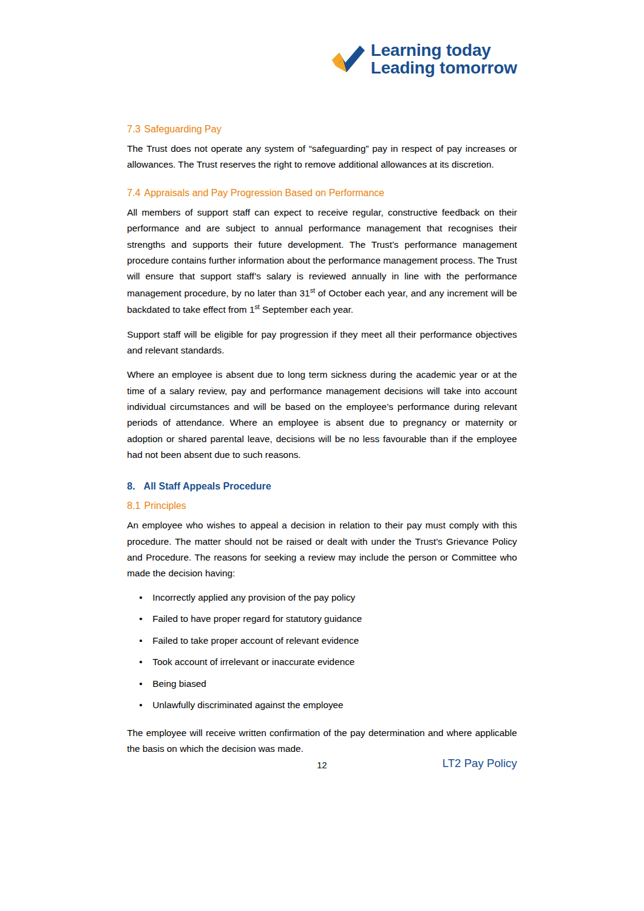Learning today
Leading tomorrow
7.3 Safeguarding Pay
The Trust does not operate any system of “safeguarding” pay in respect of pay increases or allowances. The Trust reserves the right to remove additional allowances at its discretion.
7.4 Appraisals and Pay Progression Based on Performance
All members of support staff can expect to receive regular, constructive feedback on their performance and are subject to annual performance management that recognises their strengths and supports their future development. The Trust’s performance management procedure contains further information about the performance management process. The Trust will ensure that support staff’s salary is reviewed annually in line with the performance management procedure, by no later than 31st of October each year, and any increment will be backdated to take effect from 1st September each year.
Support staff will be eligible for pay progression if they meet all their performance objectives and relevant standards.
Where an employee is absent due to long term sickness during the academic year or at the time of a salary review, pay and performance management decisions will take into account individual circumstances and will be based on the employee’s performance during relevant periods of attendance. Where an employee is absent due to pregnancy or maternity or adoption or shared parental leave, decisions will be no less favourable than if the employee had not been absent due to such reasons.
8. All Staff Appeals Procedure
8.1 Principles
An employee who wishes to appeal a decision in relation to their pay must comply with this procedure. The matter should not be raised or dealt with under the Trust’s Grievance Policy and Procedure. The reasons for seeking a review may include the person or Committee who made the decision having:
Incorrectly applied any provision of the pay policy
Failed to have proper regard for statutory guidance
Failed to take proper account of relevant evidence
Took account of irrelevant or inaccurate evidence
Being biased
Unlawfully discriminated against the employee
The employee will receive written confirmation of the pay determination and where applicable the basis on which the decision was made.
12
LT2 Pay Policy